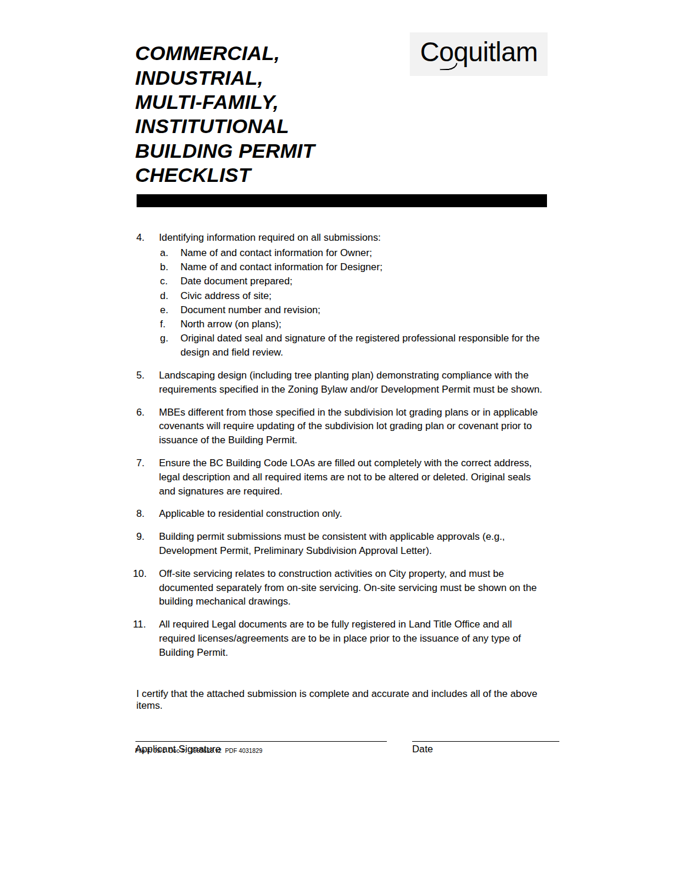COMMERCIAL, INDUSTRIAL,
MULTI-FAMILY, INSTITUTIONAL
BUILDING PERMIT
CHECKLIST
Coquitlam
Identifying information required on all submissions:
Name of and contact information for Owner;
Name of and contact information for Designer;
Date document prepared;
Civic address of site;
Document number and revision;
North arrow (on plans);
Original dated seal and signature of the registered professional responsible for the design and field review.
Landscaping design (including tree planting plan) demonstrating compliance with the requirements specified in the Zoning Bylaw and/or Development Permit must be shown.
MBEs different from those specified in the subdivision lot grading plans or in applicable covenants will require updating of the subdivision lot grading plan or covenant prior to issuance of the Building Permit.
Ensure the BC Building Code LOAs are filled out completely with the correct address, legal description and all required items are not to be altered or deleted. Original seals and signatures are required.
Applicable to residential construction only.
Building permit submissions must be consistent with applicable approvals (e.g., Development Permit, Preliminary Subdivision Approval Letter).
Off-site servicing relates to construction activities on City property, and must be documented separately from on-site servicing. On-site servicing must be shown on the building mechanical drawings.
All required Legal documents are to be fully registered in Land Title Office and all required licenses/agreements are to be in place prior to the issuance of any type of Building Permit.
I certify that the attached submission is complete and accurate and includes all of the above items.
Applicant Signature
Date
File #: 09/1 Doc #: 3965623.v2 PDF 4031829